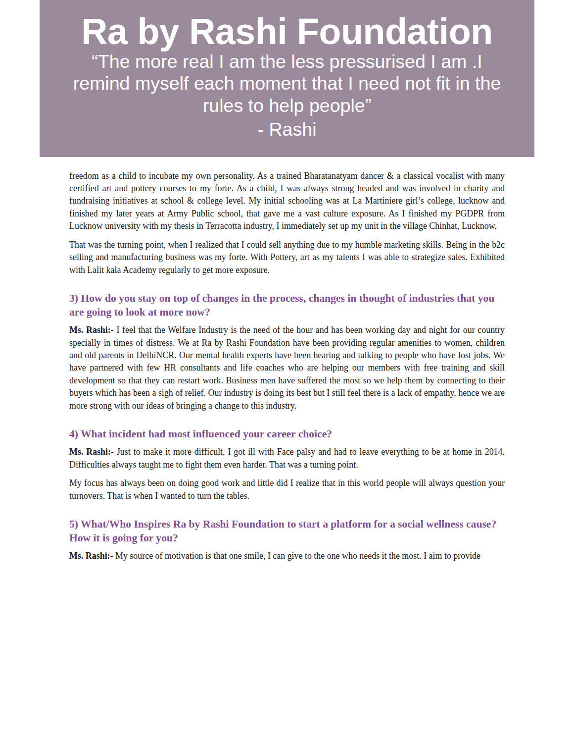Ra by Rashi Foundation
“The more real I am the less pressurised I am .I remind myself each moment that I need not fit in the rules to help people”
- Rashi
freedom as a child to incubate my own personality. As a trained Bharatanatyam dancer & a classical vocalist with many certified art and pottery courses to my forte. As a child, I was always strong headed and was involved in charity and fundraising initiatives at school & college level. My initial schooling was at La Martiniere girl’s college, lucknow and finished my later years at Army Public school, that gave me a vast culture exposure. As I finished my PGDPR from Lucknow university with my thesis in Terracotta industry, I immediately set up my unit in the village Chinhat, Lucknow.
That was the turning point, when I realized that I could sell anything due to my humble marketing skills. Being in the b2c selling and manufacturing business was my forte. With Pottery, art as my talents I was able to strategize sales. Exhibited with Lalit kala Academy regularly to get more exposure.
3) How do you stay on top of changes in the process, changes in thought of industries that you are going to look at more now?
Ms. Rashi:- I feel that the Welfare Industry is the need of the hour and has been working day and night for our country specially in times of distress. We at Ra by Rashi Foundation have been providing regular amenities to women, children and old parents in DelhiNCR. Our mental health experts have been hearing and talking to people who have lost jobs. We have partnered with few HR consultants and life coaches who are helping our members with free training and skill development so that they can restart work. Business men have suffered the most so we help them by connecting to their buyers which has been a sigh of relief. Our industry is doing its best but I still feel there is a lack of empathy, hence we are more strong with our ideas of bringing a change to this industry.
4) What incident had most influenced your career choice?
Ms. Rashi:- Just to make it more difficult, I got ill with Face palsy and had to leave everything to be at home in 2014. Difficulties always taught me to fight them even harder. That was a turning point.
My focus has always been on doing good work and little did I realize that in this world people will always question your turnovers. That is when I wanted to turn the tables.
5) What/Who Inspires Ra by Rashi Foundation to start a platform for a social wellness cause? How it is going for you?
Ms. Rashi:- My source of motivation is that one smile, I can give to the one who needs it the most. I aim to provide